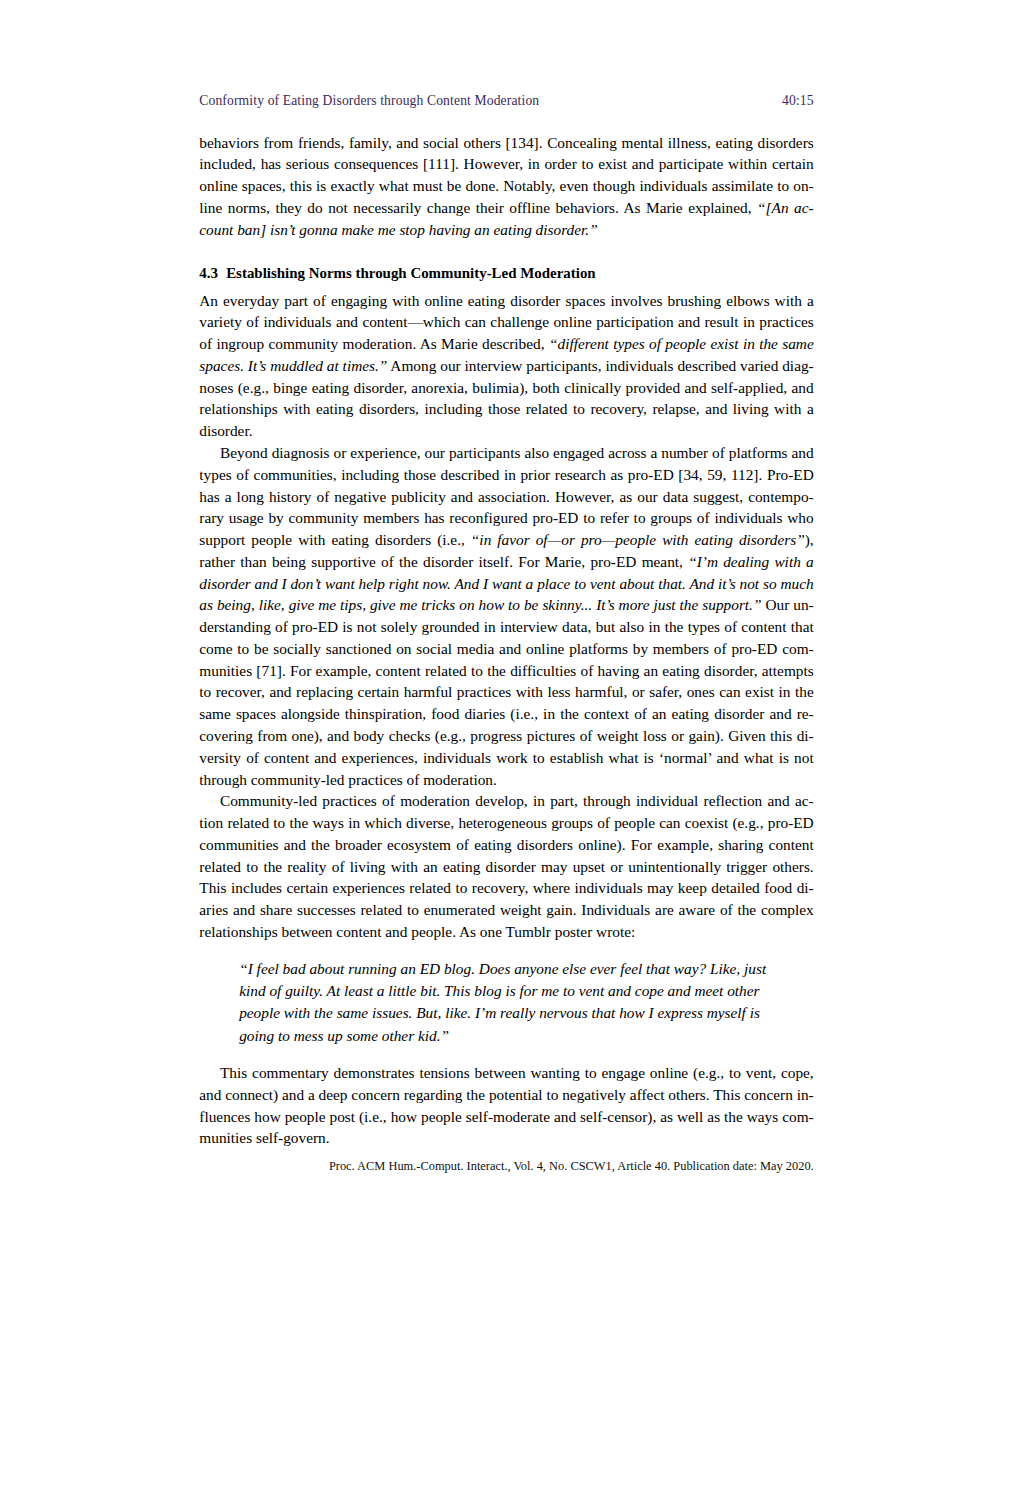Conformity of Eating Disorders through Content Moderation 40:15
behaviors from friends, family, and social others [134]. Concealing mental illness, eating disorders included, has serious consequences [111]. However, in order to exist and participate within certain online spaces, this is exactly what must be done. Notably, even though individuals assimilate to online norms, they do not necessarily change their offline behaviors. As Marie explained, “[An account ban] isn’t gonna make me stop having an eating disorder.”
4.3 Establishing Norms through Community-Led Moderation
An everyday part of engaging with online eating disorder spaces involves brushing elbows with a variety of individuals and content—which can challenge online participation and result in practices of ingroup community moderation. As Marie described, “different types of people exist in the same spaces. It’s muddled at times.” Among our interview participants, individuals described varied diagnoses (e.g., binge eating disorder, anorexia, bulimia), both clinically provided and self-applied, and relationships with eating disorders, including those related to recovery, relapse, and living with a disorder.
Beyond diagnosis or experience, our participants also engaged across a number of platforms and types of communities, including those described in prior research as pro-ED [34, 59, 112]. Pro-ED has a long history of negative publicity and association. However, as our data suggest, contemporary usage by community members has reconfigured pro-ED to refer to groups of individuals who support people with eating disorders (i.e., “in favor of—or pro—people with eating disorders”), rather than being supportive of the disorder itself. For Marie, pro-ED meant, “I’m dealing with a disorder and I don’t want help right now. And I want a place to vent about that. And it’s not so much as being, like, give me tips, give me tricks on how to be skinny... It’s more just the support.” Our understanding of pro-ED is not solely grounded in interview data, but also in the types of content that come to be socially sanctioned on social media and online platforms by members of pro-ED communities [71]. For example, content related to the difficulties of having an eating disorder, attempts to recover, and replacing certain harmful practices with less harmful, or safer, ones can exist in the same spaces alongside thinspiration, food diaries (i.e., in the context of an eating disorder and recovering from one), and body checks (e.g., progress pictures of weight loss or gain). Given this diversity of content and experiences, individuals work to establish what is ‘normal’ and what is not through community-led practices of moderation.
Community-led practices of moderation develop, in part, through individual reflection and action related to the ways in which diverse, heterogeneous groups of people can coexist (e.g., pro-ED communities and the broader ecosystem of eating disorders online). For example, sharing content related to the reality of living with an eating disorder may upset or unintentionally trigger others. This includes certain experiences related to recovery, where individuals may keep detailed food diaries and share successes related to enumerated weight gain. Individuals are aware of the complex relationships between content and people. As one Tumblr poster wrote:
“I feel bad about running an ED blog. Does anyone else ever feel that way? Like, just kind of guilty. At least a little bit. This blog is for me to vent and cope and meet other people with the same issues. But, like. I’m really nervous that how I express myself is going to mess up some other kid.”
This commentary demonstrates tensions between wanting to engage online (e.g., to vent, cope, and connect) and a deep concern regarding the potential to negatively affect others. This concern influences how people post (i.e., how people self-moderate and self-censor), as well as the ways communities self-govern.
Proc. ACM Hum.-Comput. Interact., Vol. 4, No. CSCW1, Article 40. Publication date: May 2020.